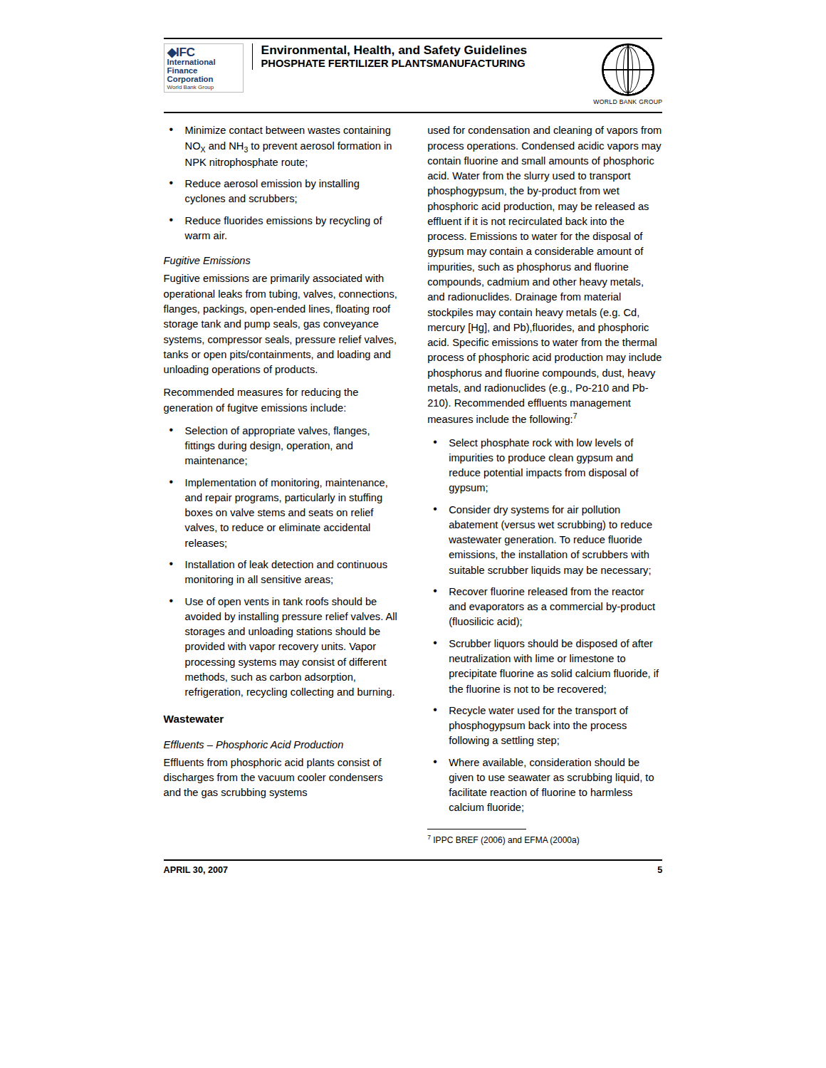◆IFC
International
Finance
Corporation
World Bank Group
Environmental, Health, and Safety Guidelines
PHOSPHATE FERTILIZER PLANTSMANUFACTURING
WORLD BANK GROUP
Minimize contact between wastes containing NOX and NH3 to prevent aerosol formation in NPK nitrophosphate route;
Reduce aerosol emission by installing cyclones and scrubbers;
Reduce fluorides emissions by recycling of warm air.
Fugitive Emissions
Fugitive emissions are primarily associated with operational leaks from tubing, valves, connections, flanges, packings, open-ended lines, floating roof storage tank and pump seals, gas conveyance systems, compressor seals, pressure relief valves, tanks or open pits/containments, and loading and unloading operations of products.
Recommended measures for reducing the generation of fugitve emissions include:
Selection of appropriate valves, flanges, fittings during design, operation, and maintenance;
Implementation of monitoring, maintenance, and repair programs, particularly in stuffing boxes on valve stems and seats on relief valves, to reduce or eliminate accidental releases;
Installation of leak detection and continuous monitoring in all sensitive areas;
Use of open vents in tank roofs should be avoided by installing pressure relief valves. All storages and unloading stations should be provided with vapor recovery units. Vapor processing systems may consist of different methods, such as carbon adsorption, refrigeration, recycling collecting and burning.
Wastewater
Effluents – Phosphoric Acid Production
Effluents from phosphoric acid plants consist of discharges from the vacuum cooler condensers and the gas scrubbing systems
used for condensation and cleaning of vapors from process operations. Condensed acidic vapors may contain fluorine and small amounts of phosphoric acid. Water from the slurry used to transport phosphogypsum, the by-product from wet phosphoric acid production, may be released as effluent if it is not recirculated back into the process. Emissions to water for the disposal of gypsum may contain a considerable amount of impurities, such as phosphorus and fluorine compounds, cadmium and other heavy metals, and radionuclides. Drainage from material stockpiles may contain heavy metals (e.g. Cd, mercury [Hg], and Pb),fluorides, and phosphoric acid. Specific emissions to water from the thermal process of phosphoric acid production may include phosphorus and fluorine compounds, dust, heavy metals, and radionuclides (e.g., Po-210 and Pb-210). Recommended effluents management measures include the following:7
Select phosphate rock with low levels of impurities to produce clean gypsum and reduce potential impacts from disposal of gypsum;
Consider dry systems for air pollution abatement (versus wet scrubbing) to reduce wastewater generation. To reduce fluoride emissions, the installation of scrubbers with suitable scrubber liquids may be necessary;
Recover fluorine released from the reactor and evaporators as a commercial by-product (fluosilicic acid);
Scrubber liquors should be disposed of after neutralization with lime or limestone to precipitate fluorine as solid calcium fluoride, if the fluorine is not to be recovered;
Recycle water used for the transport of phosphogypsum back into the process following a settling step;
Where available, consideration should be given to use seawater as scrubbing liquid, to facilitate reaction of fluorine to harmless calcium fluoride;
7 IPPC BREF (2006) and EFMA (2000a)
APRIL 30, 2007
5